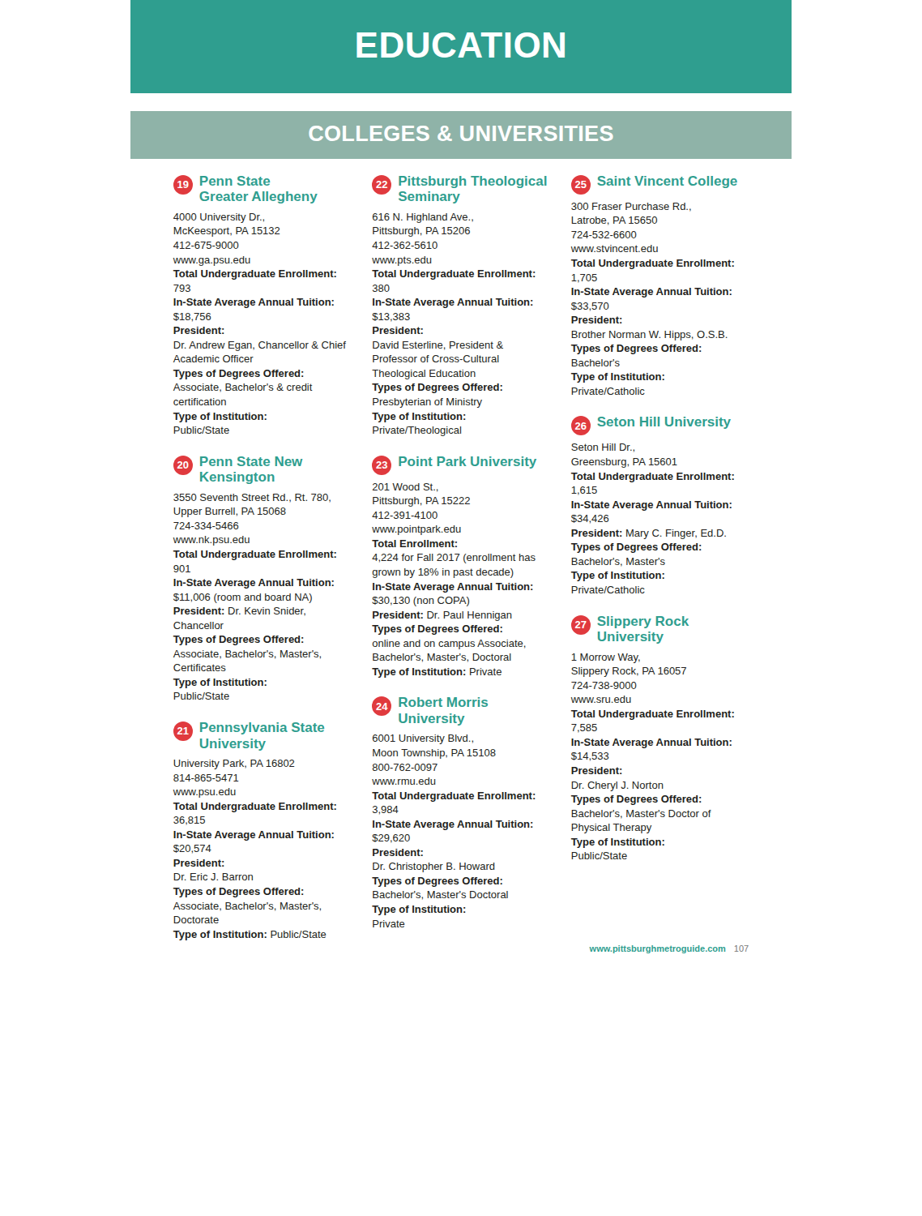EDUCATION
COLLEGES & UNIVERSITIES
19
Penn State
Greater Allegheny
4000 University Dr.,
McKeesport, PA 15132
412-675-9000
www.ga.psu.edu
Total Undergraduate Enrollment:
793
In-State Average Annual Tuition:
$18,756
President:
Dr. Andrew Egan, Chancellor & Chief Academic Officer
Types of Degrees Offered:
Associate, Bachelor's & credit certification
Type of Institution:
Public/State
20
Penn State New Kensington
3550 Seventh Street Rd., Rt. 780,
Upper Burrell, PA 15068
724-334-5466
www.nk.psu.edu
Total Undergraduate Enrollment:
901
In-State Average Annual Tuition:
$11,006 (room and board NA)
President: Dr. Kevin Snider, Chancellor
Types of Degrees Offered:
Associate, Bachelor's, Master's, Certificates
Type of Institution:
Public/State
21
Pennsylvania State University
University Park, PA 16802
814-865-5471
www.psu.edu
Total Undergraduate Enrollment:
36,815
In-State Average Annual Tuition:
$20,574
President:
Dr. Eric J. Barron
Types of Degrees Offered:
Associate, Bachelor's, Master's, Doctorate
Type of Institution: Public/State
22
Pittsburgh Theological Seminary
616 N. Highland Ave.,
Pittsburgh, PA 15206
412-362-5610
www.pts.edu
Total Undergraduate Enrollment:
380
In-State Average Annual Tuition:
$13,383
President:
David Esterline, President & Professor of Cross-Cultural Theological Education
Types of Degrees Offered:
Presbyterian of Ministry
Type of Institution:
Private/Theological
23
Point Park University
201 Wood St.,
Pittsburgh, PA 15222
412-391-4100
www.pointpark.edu
Total Enrollment:
4,224 for Fall 2017 (enrollment has grown by 18% in past decade)
In-State Average Annual Tuition:
$30,130 (non COPA)
President: Dr. Paul Hennigan
Types of Degrees Offered:
online and on campus Associate, Bachelor's, Master's, Doctoral
Type of Institution: Private
24
Robert Morris University
6001 University Blvd.,
Moon Township, PA 15108
800-762-0097
www.rmu.edu
Total Undergraduate Enrollment:
3,984
In-State Average Annual Tuition:
$29,620
President:
Dr. Christopher B. Howard
Types of Degrees Offered:
Bachelor's, Master's Doctoral
Type of Institution:
Private
25
Saint Vincent College
300 Fraser Purchase Rd.,
Latrobe, PA 15650
724-532-6600
www.stvincent.edu
Total Undergraduate Enrollment:
1,705
In-State Average Annual Tuition:
$33,570
President:
Brother Norman W. Hipps, O.S.B.
Types of Degrees Offered:
Bachelor's
Type of Institution:
Private/Catholic
26
Seton Hill University
Seton Hill Dr.,
Greensburg, PA 15601
Total Undergraduate Enrollment:
1,615
In-State Average Annual Tuition:
$34,426
President: Mary C. Finger, Ed.D.
Types of Degrees Offered:
Bachelor's, Master's
Type of Institution:
Private/Catholic
27
Slippery Rock University
1 Morrow Way,
Slippery Rock, PA 16057
724-738-9000
www.sru.edu
Total Undergraduate Enrollment:
7,585
In-State Average Annual Tuition:
$14,533
President:
Dr. Cheryl J. Norton
Types of Degrees Offered:
Bachelor's, Master's Doctor of Physical Therapy
Type of Institution:
Public/State
www.pittsburghmetroguide.com 107